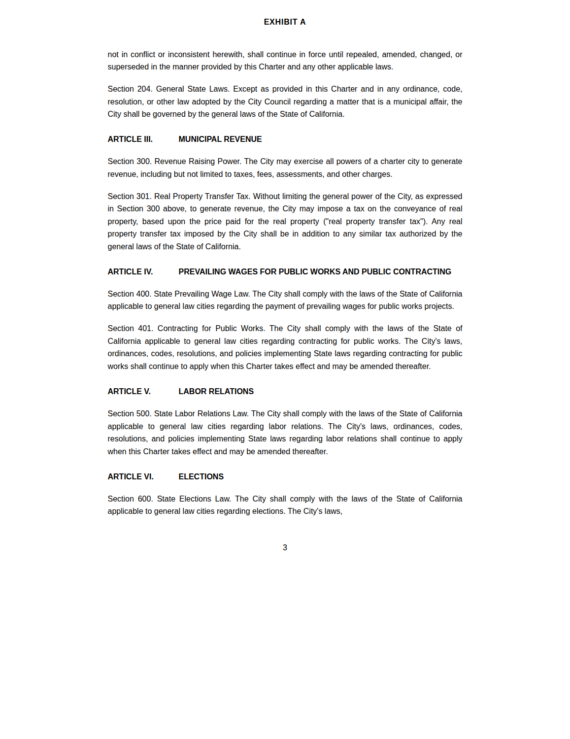EXHIBIT A
not in conflict or inconsistent herewith, shall continue in force until repealed, amended, changed, or superseded in the manner provided by this Charter and any other applicable laws.
Section 204. General State Laws. Except as provided in this Charter and in any ordinance, code, resolution, or other law adopted by the City Council regarding a matter that is a municipal affair, the City shall be governed by the general laws of the State of California.
ARTICLE III. MUNICIPAL REVENUE
Section 300. Revenue Raising Power. The City may exercise all powers of a charter city to generate revenue, including but not limited to taxes, fees, assessments, and other charges.
Section 301. Real Property Transfer Tax. Without limiting the general power of the City, as expressed in Section 300 above, to generate revenue, the City may impose a tax on the conveyance of real property, based upon the price paid for the real property ("real property transfer tax"). Any real property transfer tax imposed by the City shall be in addition to any similar tax authorized by the general laws of the State of California.
ARTICLE IV. PREVAILING WAGES FOR PUBLIC WORKS AND PUBLIC CONTRACTING
Section 400. State Prevailing Wage Law. The City shall comply with the laws of the State of California applicable to general law cities regarding the payment of prevailing wages for public works projects.
Section 401. Contracting for Public Works. The City shall comply with the laws of the State of California applicable to general law cities regarding contracting for public works. The City's laws, ordinances, codes, resolutions, and policies implementing State laws regarding contracting for public works shall continue to apply when this Charter takes effect and may be amended thereafter.
ARTICLE V. LABOR RELATIONS
Section 500. State Labor Relations Law. The City shall comply with the laws of the State of California applicable to general law cities regarding labor relations. The City's laws, ordinances, codes, resolutions, and policies implementing State laws regarding labor relations shall continue to apply when this Charter takes effect and may be amended thereafter.
ARTICLE VI. ELECTIONS
Section 600. State Elections Law. The City shall comply with the laws of the State of California applicable to general law cities regarding elections. The City's laws,
3